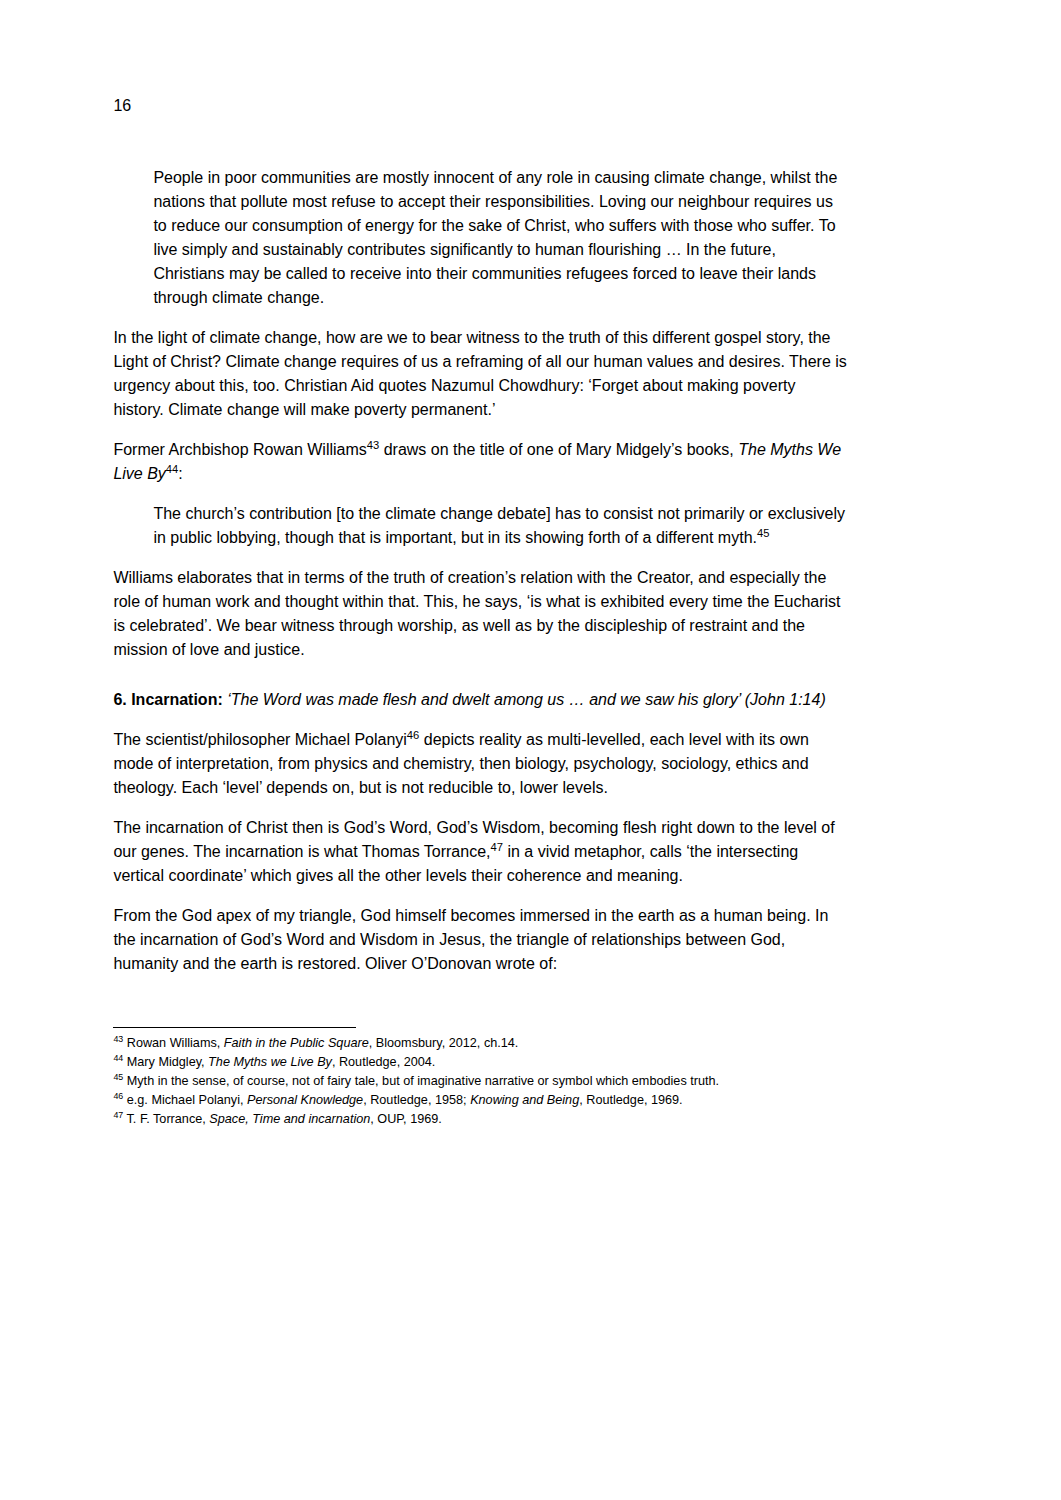16
People in poor communities are mostly innocent of any role in causing climate change, whilst the nations that pollute most refuse to accept their responsibilities. Loving our neighbour requires us to reduce our consumption of energy for the sake of Christ, who suffers with those who suffer. To live simply and sustainably contributes significantly to human flourishing … In the future, Christians may be called to receive into their communities refugees forced to leave their lands through climate change.
In the light of climate change, how are we to bear witness to the truth of this different gospel story, the Light of Christ? Climate change requires of us a reframing of all our human values and desires. There is urgency about this, too. Christian Aid quotes Nazumul Chowdhury: ‘Forget about making poverty history. Climate change will make poverty permanent.’
Former Archbishop Rowan Williams43 draws on the title of one of Mary Midgely’s books, The Myths We Live By44:
The church’s contribution [to the climate change debate] has to consist not primarily or exclusively in public lobbying, though that is important, but in its showing forth of a different myth.45
Williams elaborates that in terms of the truth of creation’s relation with the Creator, and especially the role of human work and thought within that. This, he says, ‘is what is exhibited every time the Eucharist is celebrated’. We bear witness through worship, as well as by the discipleship of restraint and the mission of love and justice.
6. Incarnation: ‘The Word was made flesh and dwelt among us … and we saw his glory’ (John 1:14)
The scientist/philosopher Michael Polanyi46 depicts reality as multi-levelled, each level with its own mode of interpretation, from physics and chemistry, then biology, psychology, sociology, ethics and theology. Each ‘level’ depends on, but is not reducible to, lower levels.
The incarnation of Christ then is God’s Word, God’s Wisdom, becoming flesh right down to the level of our genes. The incarnation is what Thomas Torrance,47 in a vivid metaphor, calls ‘the intersecting vertical coordinate’ which gives all the other levels their coherence and meaning.
From the God apex of my triangle, God himself becomes immersed in the earth as a human being. In the incarnation of God’s Word and Wisdom in Jesus, the triangle of relationships between God, humanity and the earth is restored. Oliver O’Donovan wrote of:
43 Rowan Williams, Faith in the Public Square, Bloomsbury, 2012, ch.14.
44 Mary Midgley, The Myths we Live By, Routledge, 2004.
45 Myth in the sense, of course, not of fairy tale, but of imaginative narrative or symbol which embodies truth.
46 e.g. Michael Polanyi, Personal Knowledge, Routledge, 1958; Knowing and Being, Routledge, 1969.
47 T. F. Torrance, Space, Time and incarnation, OUP, 1969.